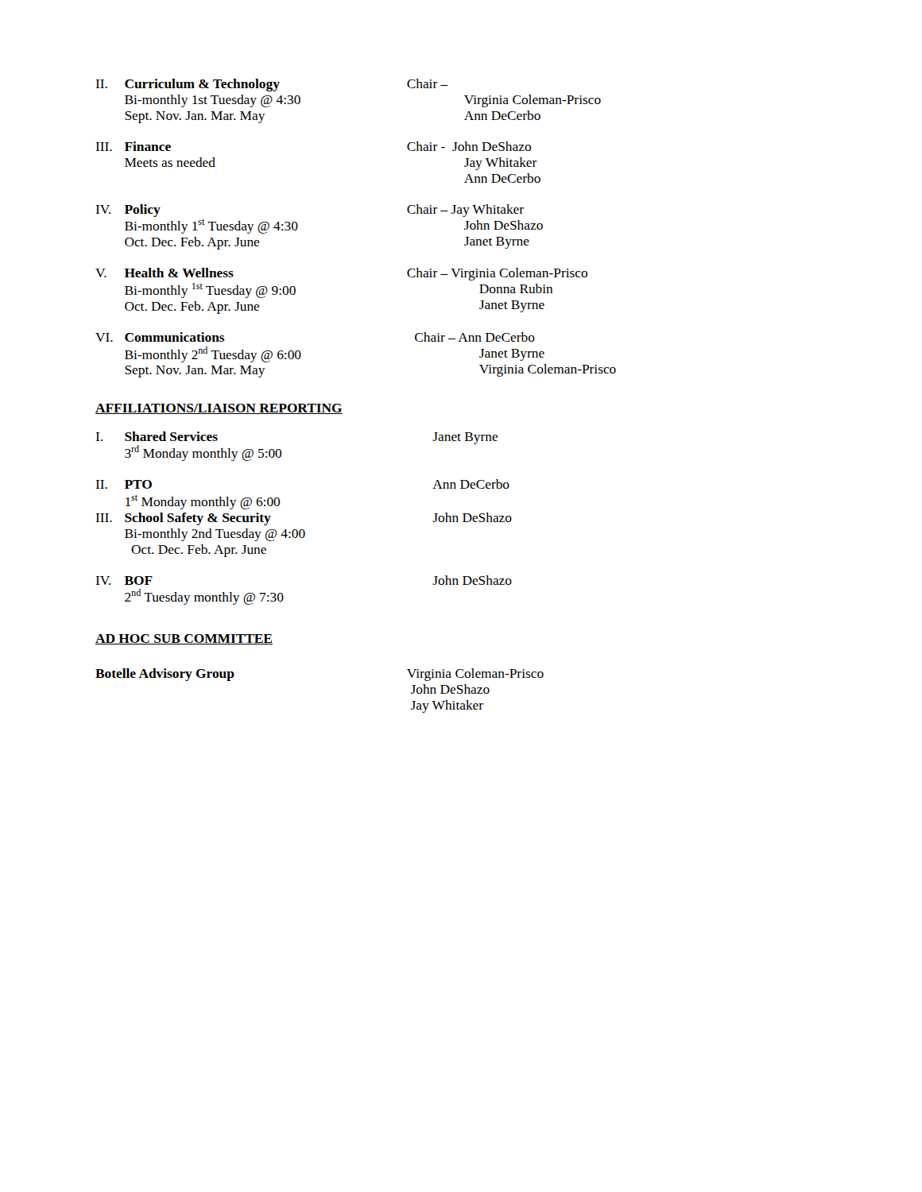| II. Curriculum & Technology Bi-monthly 1st Tuesday @ 4:30 Sept. Nov. Jan. Mar. May | Chair – Virginia Coleman-Prisco Ann DeCerbo |
| III. Finance Meets as needed | Chair - John DeShazo Jay Whitaker Ann DeCerbo |
| IV. Policy Bi-monthly 1 st Tuesday @ 4:30 Oct. Dec. Feb. Apr. June | Chair – Jay Whitaker John DeShazo Janet Byrne |
| V. Health & Wellness Bi-monthly 1st Tuesday @ 9:00 Oct. Dec. Feb. Apr. June | Chair – Virginia Coleman-Prisco Donna Rubin Janet Byrne |
| VI. Communications Bi-monthly 2 nd Tuesday @ 6:00 Sept. Nov. Jan. Mar. May | Chair – Ann DeCerbo Janet Byrne Virginia Coleman-Prisco |
AFFILIATIONS/LIAISON REPORTING
| I. Shared Services 3 rd Monday monthly @ 5:00 | Janet Byrne |
| II. PTO 1 st Monday monthly @ 6:00 | Ann DeCerbo |
| III. School Safety & Security Bi-monthly 2nd Tuesday @ 4:00 Oct. Dec. Feb. Apr. June | John DeShazo |
| IV. BOF 2 nd Tuesday monthly @ 7:30 | John DeShazo |
AD HOC SUB COMMITTEE
| Botelle Advisory Group | Virginia Coleman-Prisco John DeShazo Jay Whitaker |